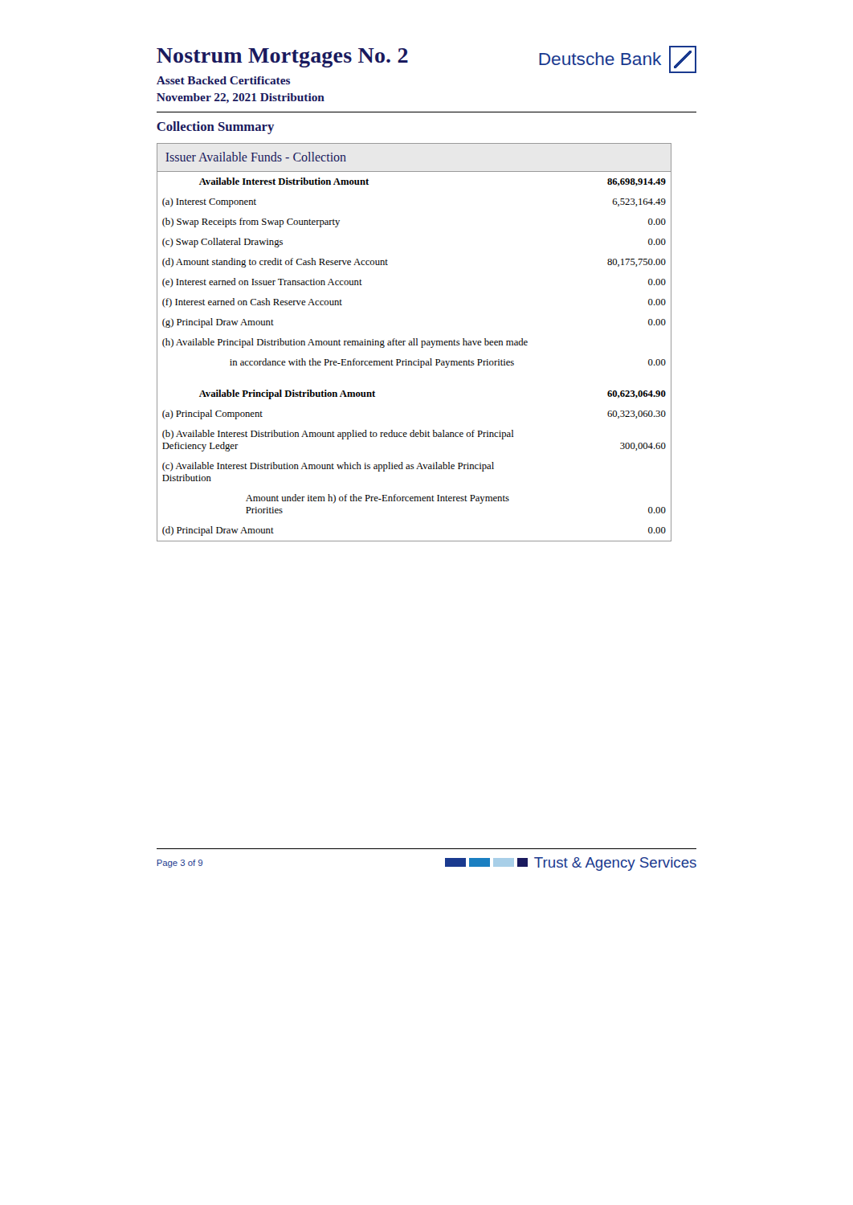Nostrum Mortgages No. 2
Asset Backed Certificates
November 22, 2021 Distribution
Deutsche Bank
Collection Summary
Issuer Available Funds - Collection
| Available Interest Distribution Amount | 86,698,914.49 |
| (a) Interest Component | 6,523,164.49 |
| (b) Swap Receipts from Swap Counterparty | 0.00 |
| (c) Swap Collateral Drawings | 0.00 |
| (d) Amount standing to credit of Cash Reserve Account | 80,175,750.00 |
| (e) Interest earned on Issuer Transaction Account | 0.00 |
| (f) Interest earned on Cash Reserve Account | 0.00 |
| (g) Principal Draw Amount | 0.00 |
| (h) Available Principal Distribution Amount remaining after all payments have been made | |
| in accordance with the Pre-Enforcement Principal Payments Priorities | 0.00 |
| Available Principal Distribution Amount | 60,623,064.90 |
| (a) Principal Component | 60,323,060.30 |
| (b) Available Interest Distribution Amount applied to reduce debit balance of Principal Deficiency Ledger | 300,004.60 |
| (c) Available Interest Distribution Amount which is applied as Available Principal Distribution | |
| Amount under item h) of the Pre-Enforcement Interest Payments Priorities | 0.00 |
| (d) Principal Draw Amount | 0.00 |
Page 3 of 9
Trust & Agency Services